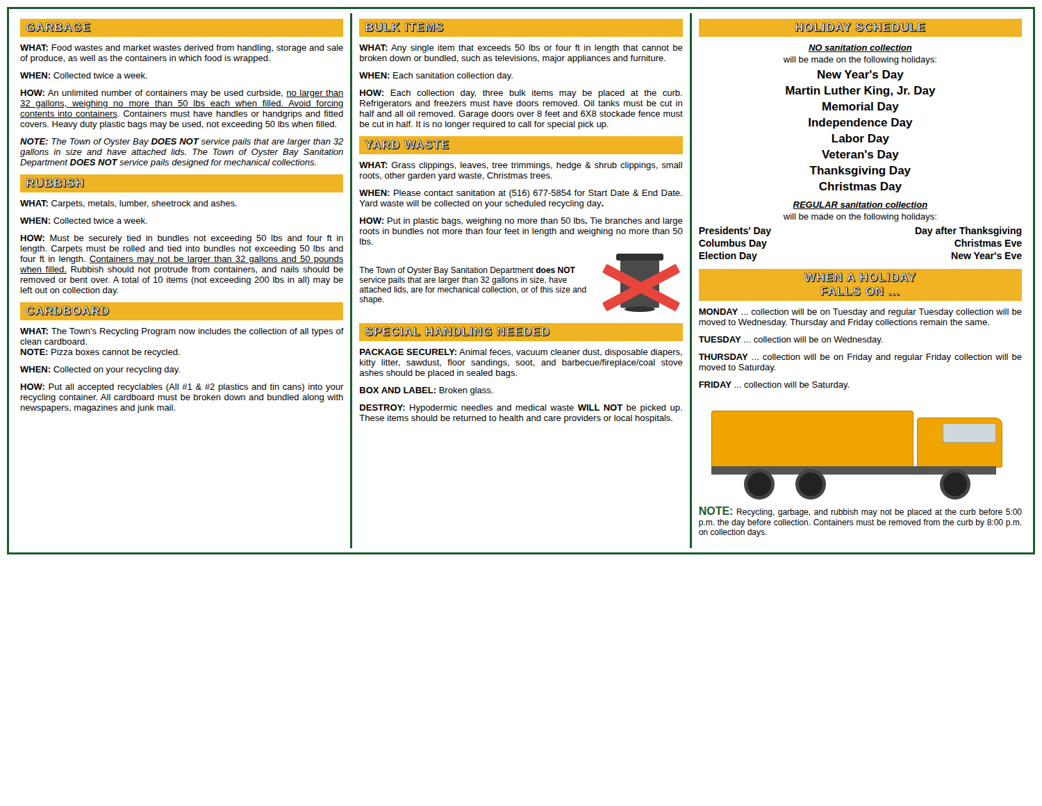GARBAGE
WHAT: Food wastes and market wastes derived from handling, storage and sale of produce, as well as the containers in which food is wrapped.
WHEN: Collected twice a week.
HOW: An unlimited number of containers may be used curbside, no larger than 32 gallons, weighing no more than 50 lbs each when filled. Avoid forcing contents into containers. Containers must have handles or handgrips and fitted covers. Heavy duty plastic bags may be used, not exceeding 50 lbs when filled.
NOTE: The Town of Oyster Bay DOES NOT service pails that are larger than 32 gallons in size and have attached lids. The Town of Oyster Bay Sanitation Department DOES NOT service pails designed for mechanical collections.
RUBBISH
WHAT: Carpets, metals, lumber, sheetrock and ashes.
WHEN: Collected twice a week.
HOW: Must be securely tied in bundles not exceeding 50 lbs and four ft in length. Carpets must be rolled and tied into bundles not exceeding 50 lbs and four ft in length. Containers may not be larger than 32 gallons and 50 pounds when filled. Rubbish should not protrude from containers, and nails should be removed or bent over. A total of 10 items (not exceeding 200 lbs in all) may be left out on collection day.
CARDBOARD
WHAT: The Town's Recycling Program now includes the collection of all types of clean cardboard.
NOTE: Pizza boxes cannot be recycled.
WHEN: Collected on your recycling day.
HOW: Put all accepted recyclables (All #1 & #2 plastics and tin cans) into your recycling container. All cardboard must be broken down and bundled along with newspapers, magazines and junk mail.
BULK ITEMS
WHAT: Any single item that exceeds 50 lbs or four ft in length that cannot be broken down or bundled, such as televisions, major appliances and furniture.
WHEN: Each sanitation collection day.
HOW: Each collection day, three bulk items may be placed at the curb. Refrigerators and freezers must have doors removed. Oil tanks must be cut in half and all oil removed. Garage doors over 8 feet and 6X8 stockade fence must be cut in half. It is no longer required to call for special pick up.
YARD WASTE
WHAT: Grass clippings, leaves, tree trimmings, hedge & shrub clippings, small roots, other garden yard waste, Christmas trees.
WHEN: Please contact sanitation at (516) 677-5854 for Start Date & End Date. Yard waste will be collected on your scheduled recycling day.
HOW: Put in plastic bags, weighing no more than 50 lbs. Tie branches and large roots in bundles not more than four feet in length and weighing no more than 50 lbs.
The Town of Oyster Bay Sanitation Department does NOT service pails that are larger than 32 gallons in size, have attached lids, are for mechanical collection, or of this size and shape.
SPECIAL HANDLING NEEDED
PACKAGE SECURELY: Animal feces, vacuum cleaner dust, disposable diapers, kitty litter, sawdust, floor sandings, soot, and barbecue/fireplace/coal stove ashes should be placed in sealed bags.
BOX AND LABEL: Broken glass.
DESTROY: Hypodermic needles and medical waste WILL NOT be picked up. These items should be returned to health and care providers or local hospitals.
HOLIDAY SCHEDULE
NO sanitation collection
will be made on the following holidays:
New Year's Day
Martin Luther King, Jr. Day
Memorial Day
Independence Day
Labor Day
Veteran's Day
Thanksgiving Day
Christmas Day
REGULAR sanitation collection
will be made on the following holidays:
| Presidents' Day | Day after Thanksgiving |
| Columbus Day | Christmas Eve |
| Election Day | New Year's Eve |
WHEN A HOLIDAY
FALLS ON ...
MONDAY ... collection will be on Tuesday and regular Tuesday collection will be moved to Wednesday. Thursday and Friday collections remain the same.
TUESDAY ... collection will be on Wednesday.
THURSDAY ... collection will be on Friday and regular Friday collection will be moved to Saturday.
FRIDAY ... collection will be Saturday.
NOTE: Recycling, garbage, and rubbish may not be placed at the curb before 5:00 p.m. the day before collection. Containers must be removed from the curb by 8:00 p.m. on collection days.